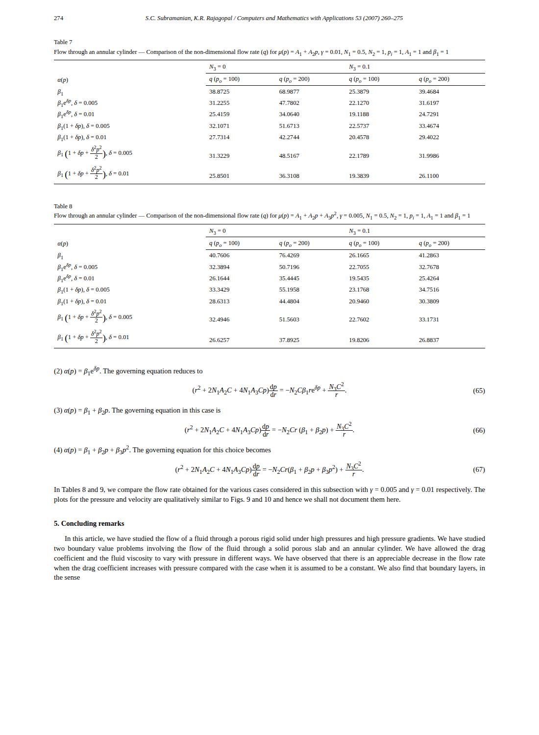274 S.C. Subramanian, K.R. Rajagopal / Computers and Mathematics with Applications 53 (2007) 260–275
Table 7
Flow through an annular cylinder — Comparison of the non-dimensional flow rate (q) for μ(p) = A1 + A2p, γ = 0.01, N1 = 0.5, N2 = 1, pi = 1, A1 = 1 and β1 = 1
| α ( p ) | N 3 = 0 | N 3 = 0.1 |
| --- | --- | --- |
| q ( p o = 100) | q ( p o = 200) | q ( p o = 100) | q ( p o = 200) |
| β 1 | 38.8725 | 68.9877 | 25.3879 | 39.4684 |
| β 1 e δp , δ = 0.005 | 31.2255 | 47.7802 | 22.1270 | 31.6197 |
| β 1 e δp , δ = 0.01 | 25.4159 | 34.0640 | 19.1188 | 24.7291 |
| β 1 (1 + δp ), δ = 0.005 | 32.1071 | 51.6713 | 22.5737 | 33.4674 |
| β 1 (1 + δp ), δ = 0.01 | 27.7314 | 42.2744 | 20.4578 | 29.4022 |
| β 1 ( 1 + δp + δ 2 p 2 2 ) , δ = 0.005 | 31.3229 | 48.5167 | 22.1789 | 31.9986 |
| β 1 ( 1 + δp + δ 2 p 2 2 ) , δ = 0.01 | 25.8501 | 36.3108 | 19.3839 | 26.1100 |
Table 8
Flow through an annular cylinder — Comparison of the non-dimensional flow rate (q) for μ(p) = A1 + A2p + A3p2, γ = 0.005, N1 = 0.5, N2 = 1, pi = 1, A1 = 1 and β1 = 1
| α ( p ) | N 3 = 0 | N 3 = 0.1 |
| --- | --- | --- |
| q ( p o = 100) | q ( p o = 200) | q ( p o = 100) | q ( p o = 200) |
| β 1 | 40.7606 | 76.4269 | 26.1665 | 41.2863 |
| β 1 e δp , δ = 0.005 | 32.3894 | 50.7196 | 22.7055 | 32.7678 |
| β 1 e δp , δ = 0.01 | 26.1644 | 35.4445 | 19.5435 | 25.4264 |
| β 1 (1 + δp ), δ = 0.005 | 33.3429 | 55.1958 | 23.1768 | 34.7516 |
| β 1 (1 + δp ), δ = 0.01 | 28.6313 | 44.4804 | 20.9460 | 30.3809 |
| β 1 ( 1 + δp + δ 2 p 2 2 ) , δ = 0.005 | 32.4946 | 51.5603 | 22.7602 | 33.1731 |
| β 1 ( 1 + δp + δ 2 p 2 2 ) , δ = 0.01 | 26.6257 | 37.8925 | 19.8206 | 26.8837 |
(2) α(p) = β1eδp. The governing equation reduces to
(r2 + 2N1A2C + 4N1A3Cp)dp dr = −N2Cβ1reδp + N3C2 r. (65)
(3) α(p) = β1 + β2p. The governing equation in this case is
(r2 + 2N1A2C + 4N1A3Cp)dp dr = −N2Cr (β1 + β2p) + N3C2 r. (66)
(4) α(p) = β1 + β2p + β3p2. The governing equation for this choice becomes
(r2 + 2N1A2C + 4N1A3Cp)dp dr = −N2Cr(β1 + β2p + β3p2) + N3C2 r. (67)
In Tables 8 and 9, we compare the flow rate obtained for the various cases considered in this subsection with γ = 0.005 and γ = 0.01 respectively. The plots for the pressure and velocity are qualitatively similar to Figs. 9 and 10 and hence we shall not document them here.
5. Concluding remarks
In this article, we have studied the flow of a fluid through a porous rigid solid under high pressures and high pressure gradients. We have studied two boundary value problems involving the flow of the fluid through a solid porous slab and an annular cylinder. We have allowed the drag coefficient and the fluid viscosity to vary with pressure in different ways. We have observed that there is an appreciable decrease in the flow rate when the drag coefficient increases with pressure compared with the case when it is assumed to be a constant. We also find that boundary layers, in the sense